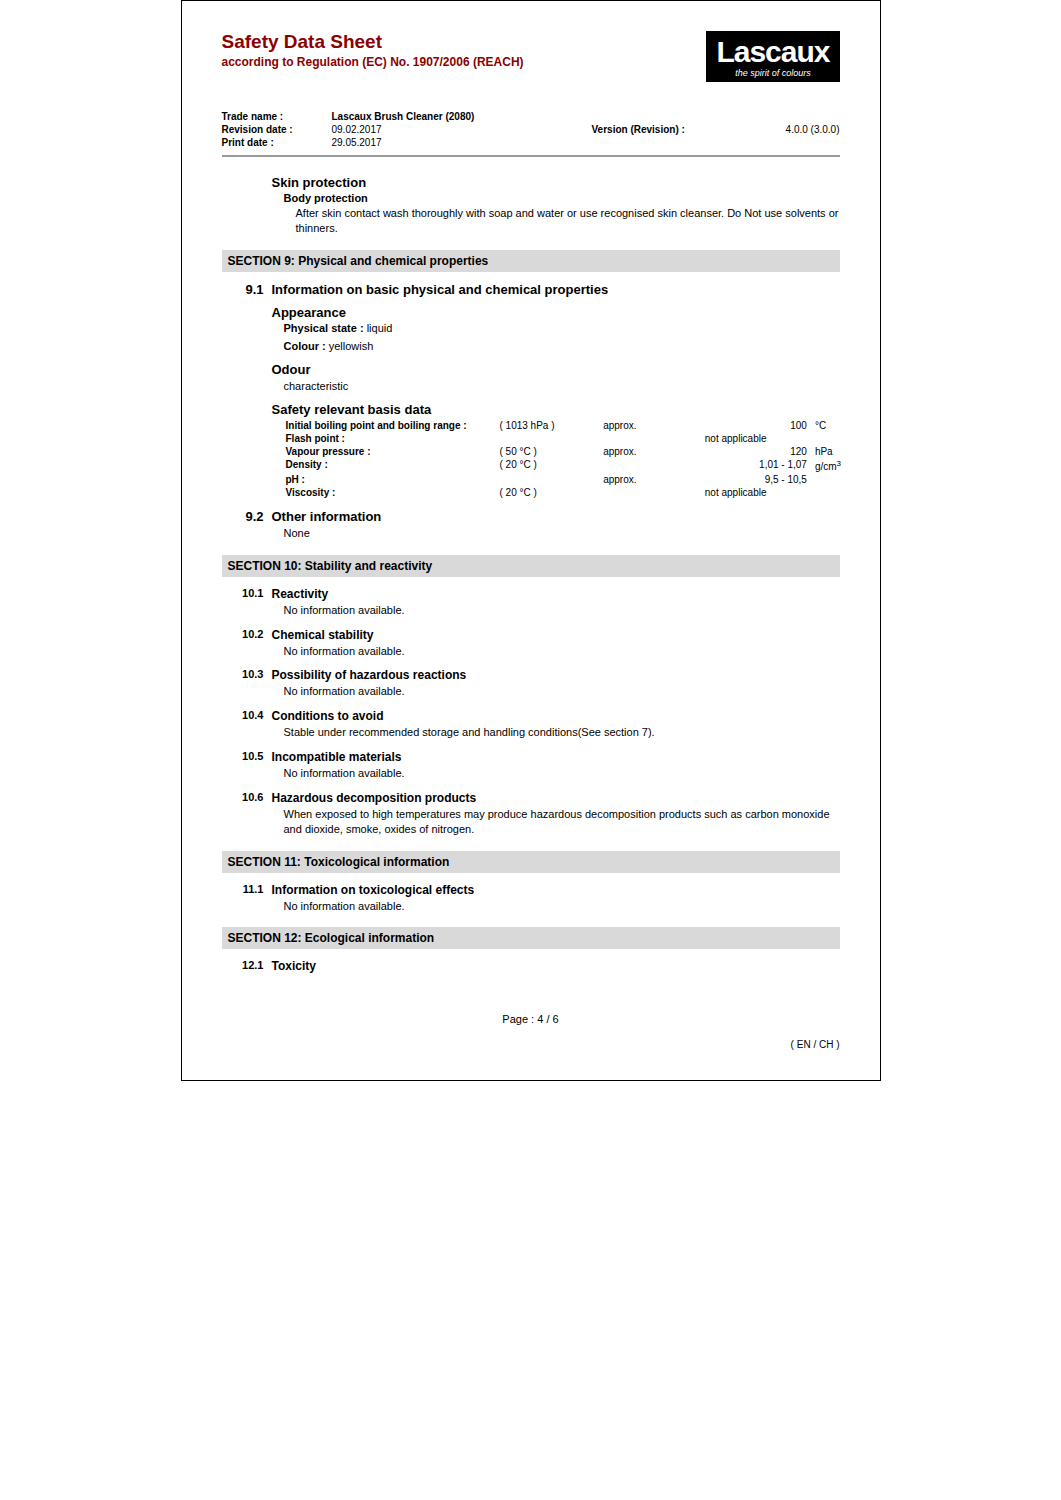Safety Data Sheet
according to Regulation (EC) No. 1907/2006 (REACH)
Lascaux
the spirit of colours
| Trade name : | Lascaux Brush Cleaner (2080) | | |
| Revision date : | 09.02.2017 | Version (Revision) : | 4.0.0 (3.0.0) |
| Print date : | 29.05.2017 | | |
Skin protection
Body protection
After skin contact wash thoroughly with soap and water or use recognised skin cleanser. Do Not use solvents or thinners.
SECTION 9: Physical and chemical properties
9.1
Information on basic physical and chemical properties
Appearance
Physical state : liquid
Colour : yellowish
Odour
characteristic
Safety relevant basis data
| Initial boiling point and boiling range : | ( 1013 hPa ) | approx. | 100 | °C |
| Flash point : | | | not applicable | |
| Vapour pressure : | ( 50 °C ) | approx. | 120 | hPa |
| Density : | ( 20 °C ) | | 1,01 - 1,07 | g/cm 3 |
| pH : | | approx. | 9,5 - 10,5 | |
| Viscosity : | ( 20 °C ) | | not applicable | |
9.2
Other information
None
SECTION 10: Stability and reactivity
10.1
Reactivity
No information available.
10.2
Chemical stability
No information available.
10.3
Possibility of hazardous reactions
No information available.
10.4
Conditions to avoid
Stable under recommended storage and handling conditions(See section 7).
10.5
Incompatible materials
No information available.
10.6
Hazardous decomposition products
When exposed to high temperatures may produce hazardous decomposition products such as carbon monoxide and dioxide, smoke, oxides of nitrogen.
SECTION 11: Toxicological information
11.1
Information on toxicological effects
No information available.
SECTION 12: Ecological information
12.1
Toxicity
Page : 4 / 6
( EN / CH )